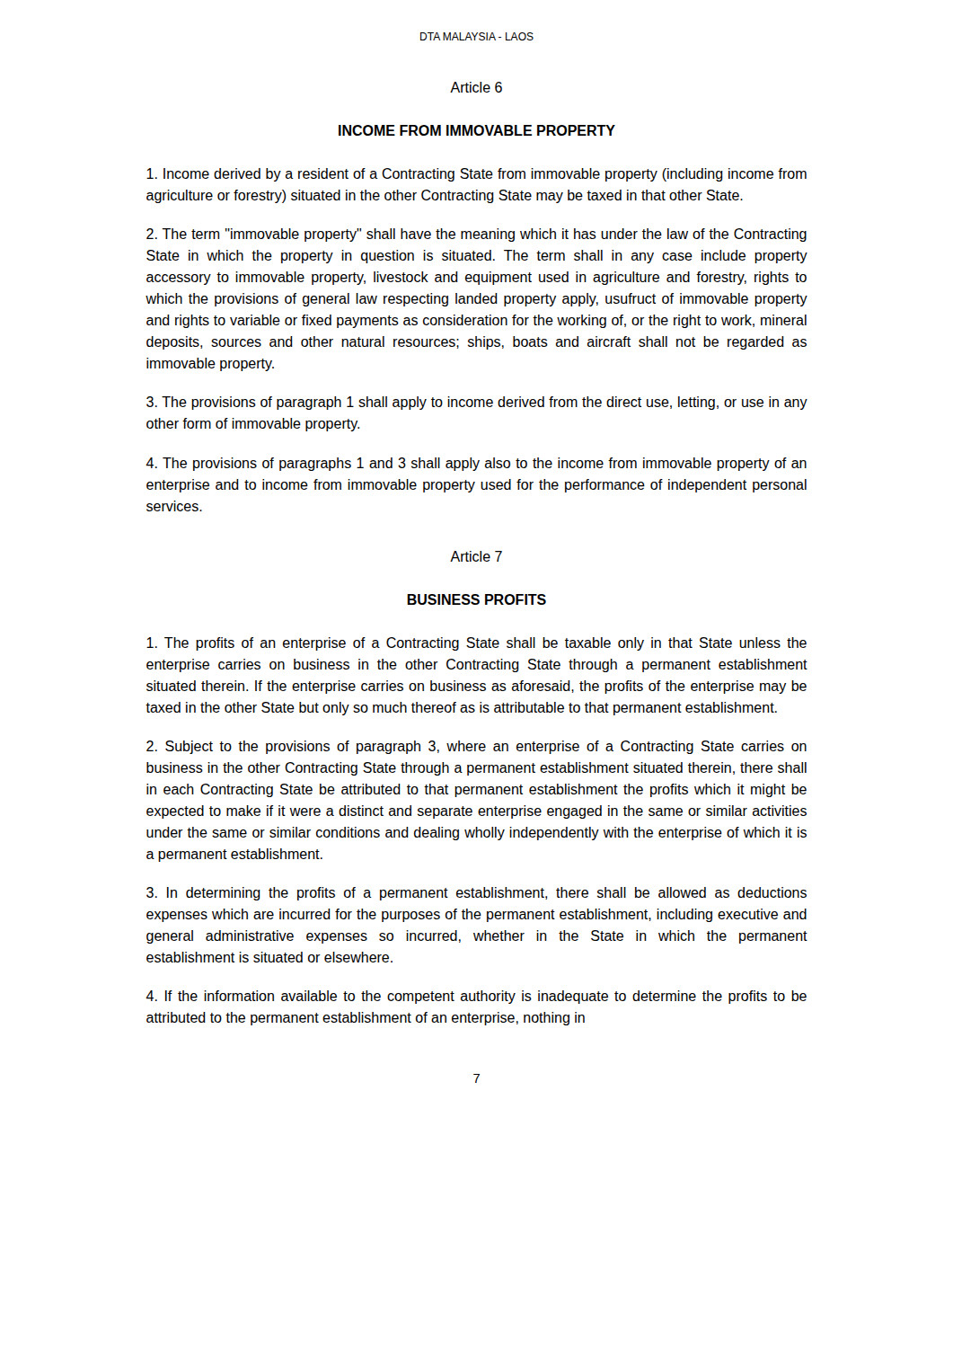DTA MALAYSIA - LAOS
Article 6
Income from Immovable Property
1. Income derived by a resident of a Contracting State from immovable property (including income from agriculture or forestry) situated in the other Contracting State may be taxed in that other State.
2. The term "immovable property" shall have the meaning which it has under the law of the Contracting State in which the property in question is situated. The term shall in any case include property accessory to immovable property, livestock and equipment used in agriculture and forestry, rights to which the provisions of general law respecting landed property apply, usufruct of immovable property and rights to variable or fixed payments as consideration for the working of, or the right to work, mineral deposits, sources and other natural resources; ships, boats and aircraft shall not be regarded as immovable property.
3. The provisions of paragraph 1 shall apply to income derived from the direct use, letting, or use in any other form of immovable property.
4. The provisions of paragraphs 1 and 3 shall apply also to the income from immovable property of an enterprise and to income from immovable property used for the performance of independent personal services.
Article 7
Business Profits
1. The profits of an enterprise of a Contracting State shall be taxable only in that State unless the enterprise carries on business in the other Contracting State through a permanent establishment situated therein. If the enterprise carries on business as aforesaid, the profits of the enterprise may be taxed in the other State but only so much thereof as is attributable to that permanent establishment.
2. Subject to the provisions of paragraph 3, where an enterprise of a Contracting State carries on business in the other Contracting State through a permanent establishment situated therein, there shall in each Contracting State be attributed to that permanent establishment the profits which it might be expected to make if it were a distinct and separate enterprise engaged in the same or similar activities under the same or similar conditions and dealing wholly independently with the enterprise of which it is a permanent establishment.
3. In determining the profits of a permanent establishment, there shall be allowed as deductions expenses which are incurred for the purposes of the permanent establishment, including executive and general administrative expenses so incurred, whether in the State in which the permanent establishment is situated or elsewhere.
4. If the information available to the competent authority is inadequate to determine the profits to be attributed to the permanent establishment of an enterprise, nothing in
7